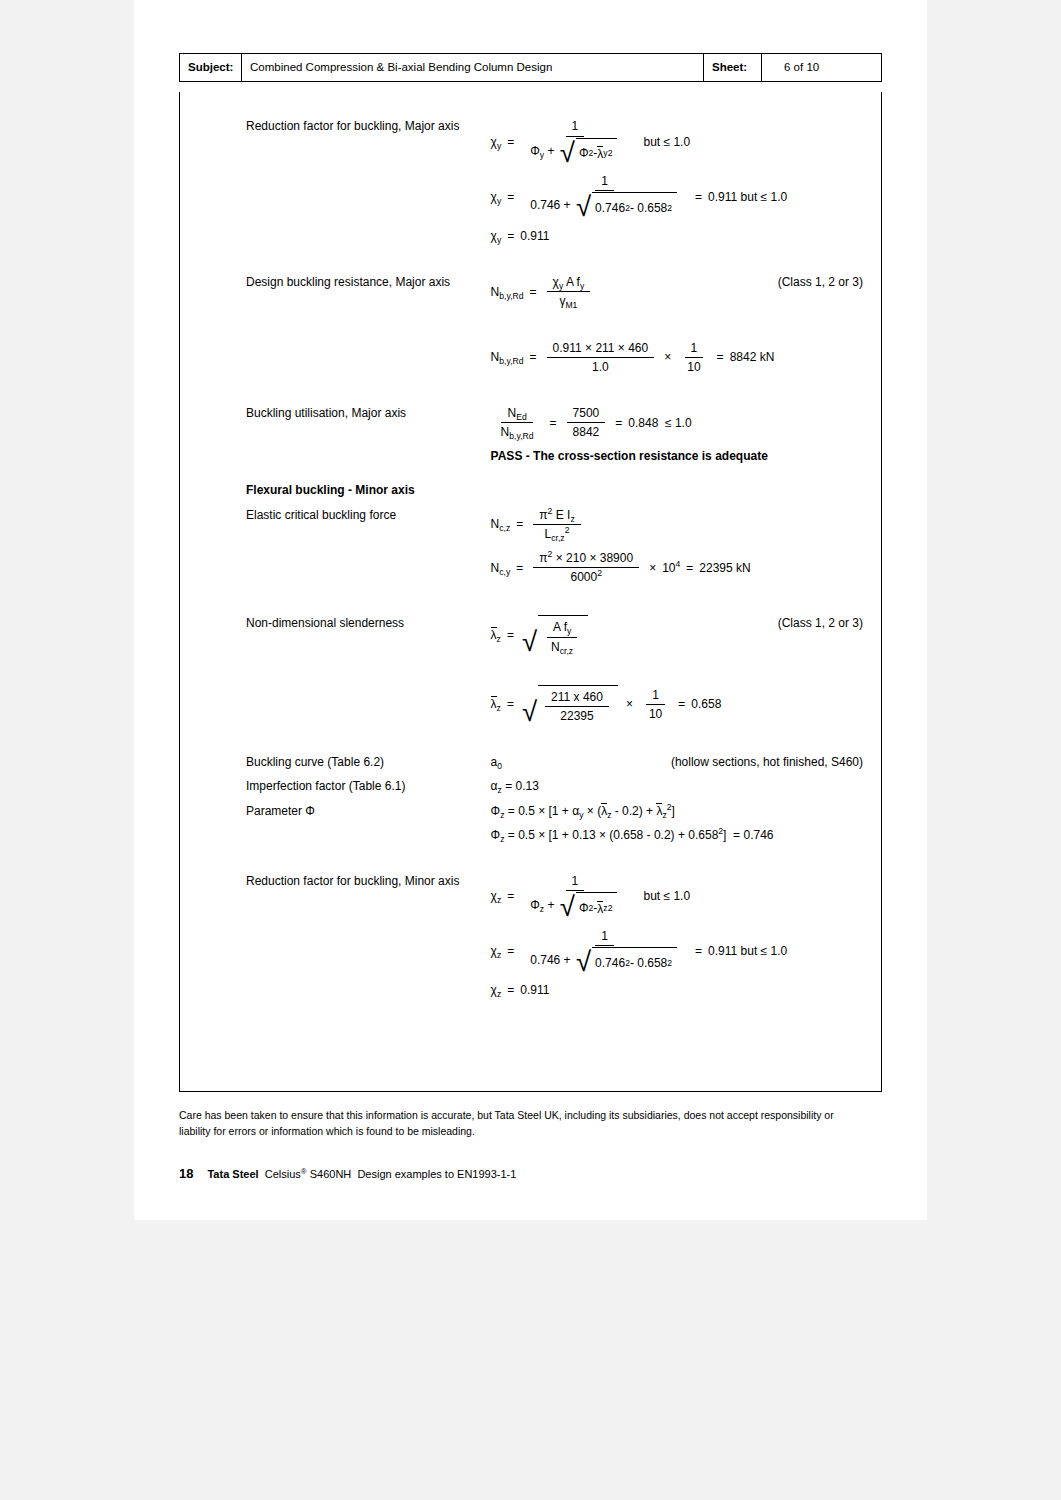| Subject: | Combined Compression & Bi-axial Bending Column Design | Sheet: | 6 of 10 |
Reduction factor for buckling, Major axis
χy= 1 Φy + √Φ2 - λy2 but ≤ 1.0
χy= 1 0.746 + √0.7462 - 0.6582 =0.911 but ≤ 1.0
χy=0.911
Design buckling resistance, Major axis
(Class 1, 2 or 3)
Nb,y,Rd= χy A fy γM1
Nb,y,Rd= 0.911 × 211 × 460 1.0 × 1 10 =8842 kN
Buckling utilisation, Major axis
NEd Nb,y,Rd = 7500 8842 =0.848 ≤ 1.0
PASS - The cross-section resistance is adequate
Flexural buckling - Minor axis
Elastic critical buckling force
Nc,z= π2 E Iz Lcr,z2
Nc,y= π2 × 210 × 38900 60002 ×104 =22395 kN
Non-dimensional slenderness
(Class 1, 2 or 3)
λz= √ A fy Ncr,z
λz= √ 211 x 460 22395 × 1 10 =0.658
Buckling curve (Table 6.2)
(hollow sections, hot finished, S460)
a0
Imperfection factor (Table 6.1)
αz = 0.13
Parameter Φ
Φz = 0.5 × [1 + αy × (λz - 0.2) + λz2]
Φz = 0.5 × [1 + 0.13 × (0.658 - 0.2) + 0.6582] = 0.746
Reduction factor for buckling, Minor axis
χz= 1 Φz + √Φ2 - λz2 but ≤ 1.0
χz= 1 0.746 + √0.7462 - 0.6582 =0.911 but ≤ 1.0
χz=0.911
Care has been taken to ensure that this information is accurate, but Tata Steel UK, including its subsidiaries, does not accept responsibility or liability for errors or information which is found to be misleading.
18 Tata Steel Celsius® S460NH Design examples to EN1993-1-1